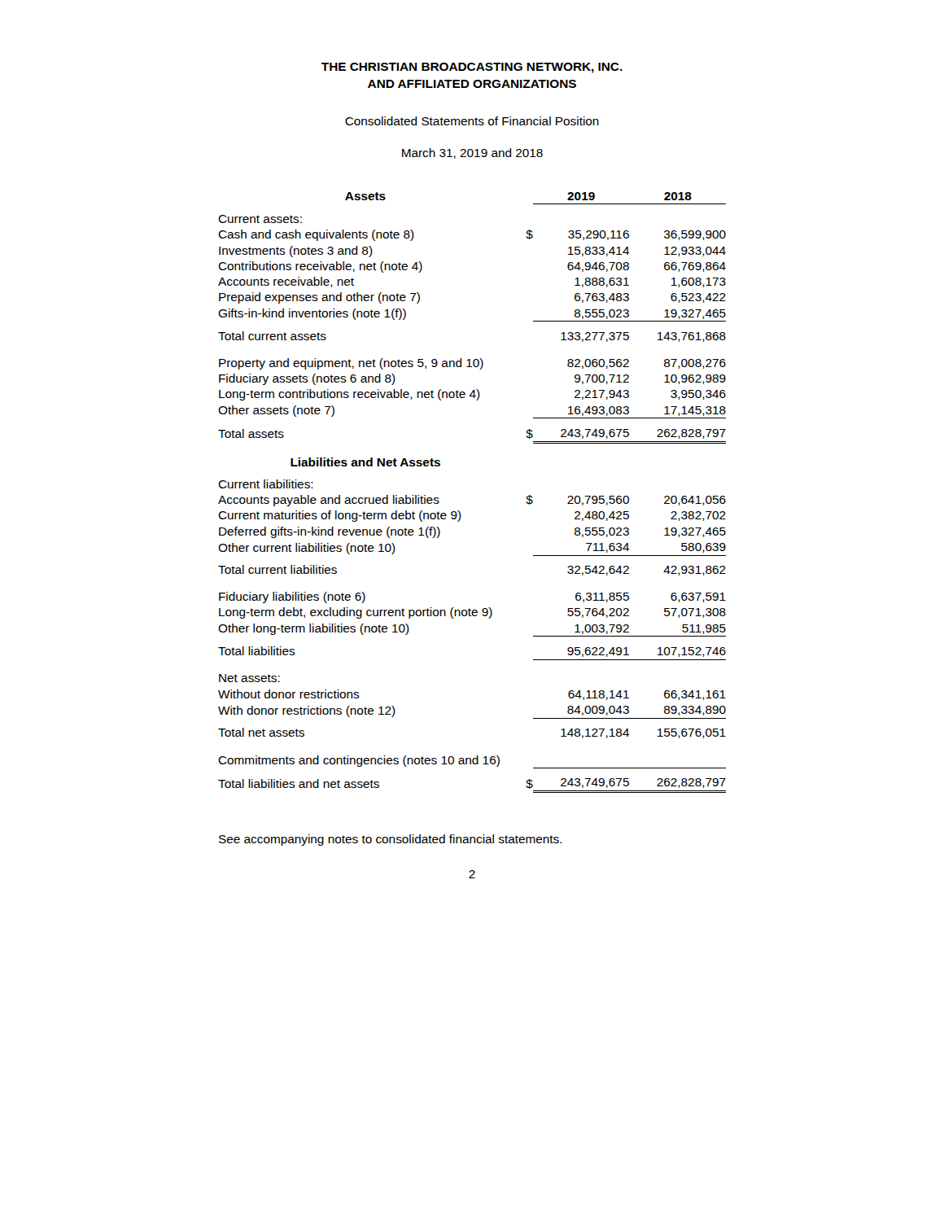THE CHRISTIAN BROADCASTING NETWORK, INC.
AND AFFILIATED ORGANIZATIONS
Consolidated Statements of Financial Position
March 31, 2019 and 2018
| Assets | | 2019 | 2018 |
| Current assets: | | | |
| Cash and cash equivalents (note 8) | $ | 35,290,116 | 36,599,900 |
| Investments (notes 3 and 8) | | 15,833,414 | 12,933,044 |
| Contributions receivable, net (note 4) | | 64,946,708 | 66,769,864 |
| Accounts receivable, net | | 1,888,631 | 1,608,173 |
| Prepaid expenses and other (note 7) | | 6,763,483 | 6,523,422 |
| Gifts-in-kind inventories (note 1(f)) | | 8,555,023 | 19,327,465 |
| Total current assets | | 133,277,375 | 143,761,868 |
| Property and equipment, net (notes 5, 9 and 10) | | 82,060,562 | 87,008,276 |
| Fiduciary assets (notes 6 and 8) | | 9,700,712 | 10,962,989 |
| Long-term contributions receivable, net (note 4) | | 2,217,943 | 3,950,346 |
| Other assets (note 7) | | 16,493,083 | 17,145,318 |
| Total assets | $ | 243,749,675 | 262,828,797 |
| Liabilities and Net Assets | | | |
| Current liabilities: | | | |
| Accounts payable and accrued liabilities | $ | 20,795,560 | 20,641,056 |
| Current maturities of long-term debt (note 9) | | 2,480,425 | 2,382,702 |
| Deferred gifts-in-kind revenue (note 1(f)) | | 8,555,023 | 19,327,465 |
| Other current liabilities (note 10) | | 711,634 | 580,639 |
| Total current liabilities | | 32,542,642 | 42,931,862 |
| Fiduciary liabilities (note 6) | | 6,311,855 | 6,637,591 |
| Long-term debt, excluding current portion (note 9) | | 55,764,202 | 57,071,308 |
| Other long-term liabilities (note 10) | | 1,003,792 | 511,985 |
| Total liabilities | | 95,622,491 | 107,152,746 |
| Net assets: | | | |
| Without donor restrictions | | 64,118,141 | 66,341,161 |
| With donor restrictions (note 12) | | 84,009,043 | 89,334,890 |
| Total net assets | | 148,127,184 | 155,676,051 |
| Commitments and contingencies (notes 10 and 16) | | | |
| Total liabilities and net assets | $ | 243,749,675 | 262,828,797 |
See accompanying notes to consolidated financial statements.
2